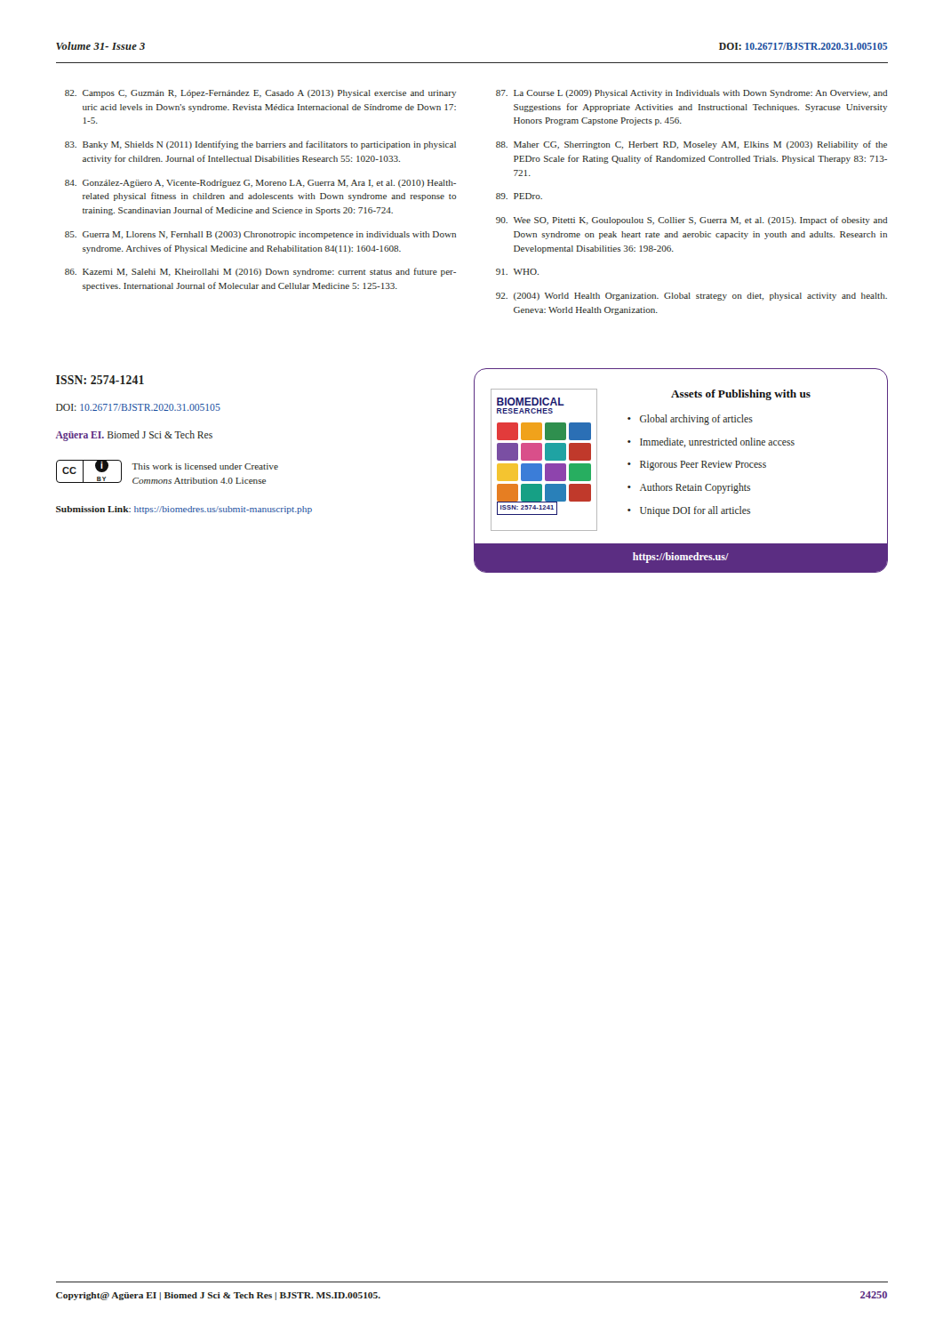Volume 31- Issue 3
DOI: 10.26717/BJSTR.2020.31.005105
82 Campos C, Guzmán R, López-Fernández E, Casado A (2013) Physical exercise and urinary uric acid levels in Down's syndrome. Revista Médica Internacional de Síndrome de Down 17: 1-5.
83 Banky M, Shields N (2011) Identifying the barriers and facilitators to participation in physical activity for children. Journal of Intellectual Disabilities Research 55: 1020-1033.
84 González-Agüero A, Vicente-Rodríguez G, Moreno LA, Guerra M, Ara I, et al. (2010) Health-related physical fitness in children and adolescents with Down syndrome and response to training. Scandinavian Journal of Medicine and Science in Sports 20: 716-724.
85 Guerra M, Llorens N, Fernhall B (2003) Chronotropic incompetence in individuals with Down syndrome. Archives of Physical Medicine and Rehabilitation 84(11): 1604-1608.
86 Kazemi M, Salehi M, Kheirollahi M (2016) Down syndrome: current status and future perspectives. International Journal of Molecular and Cellular Medicine 5: 125-133.
87 La Course L (2009) Physical Activity in Individuals with Down Syndrome: An Overview, and Suggestions for Appropriate Activities and Instructional Techniques. Syracuse University Honors Program Capstone Projects p. 456.
88 Maher CG, Sherrington C, Herbert RD, Moseley AM, Elkins M (2003) Reliability of the PEDro Scale for Rating Quality of Randomized Controlled Trials. Physical Therapy 83: 713-721.
89 PEDro.
90 Wee SO, Pitetti K, Goulopoulou S, Collier S, Guerra M, et al. (2015). Impact of obesity and Down syndrome on peak heart rate and aerobic capacity in youth and adults. Research in Developmental Disabilities 36: 198-206.
91 WHO.
92(2004) World Health Organization. Global strategy on diet, physical activity and health. Geneva: World Health Organization.
ISSN: 2574-1241
DOI: 10.26717/BJSTR.2020.31.005105
Agüera EI. Biomed J Sci & Tech Res
CC
i
BY
This work is licensed under Creative
Commons Attribution 4.0 License
Submission Link: https://biomedres.us/submit-manuscript.php
BIOMEDICALRESEARCHES
ISSN: 2574-1241
Assets of Publishing with us
Global archiving of articles
Immediate, unrestricted online access
Rigorous Peer Review Process
Authors Retain Copyrights
Unique DOI for all articles
https://biomedres.us/
Copyright@ Agüera EI | Biomed J Sci & Tech Res | BJSTR. MS.ID.005105.
24250